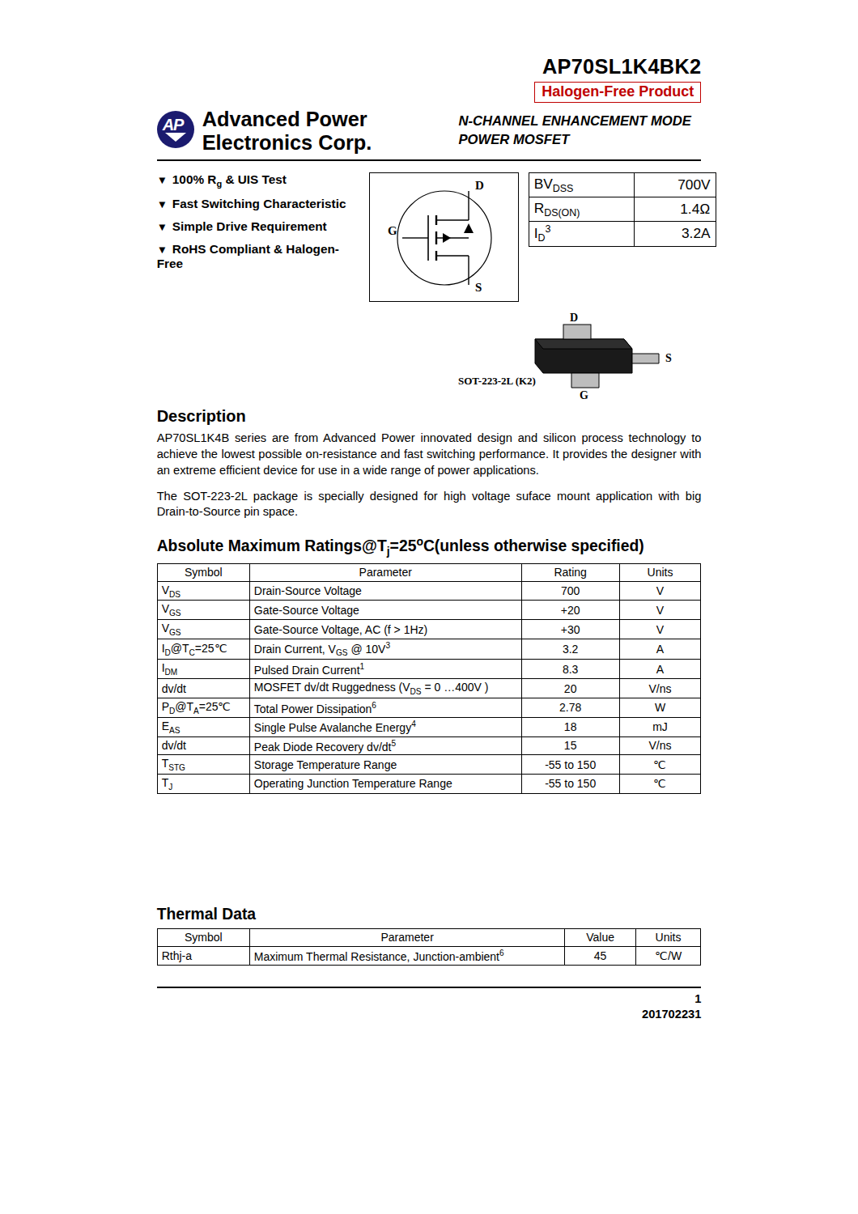AP70SL1K4BK2
Halogen-Free Product
AP
Advanced Power
Electronics Corp.
N-CHANNEL ENHANCEMENT MODE
POWER MOSFET
▼100% Rg & UIS Test
▼Fast Switching Characteristic
▼Simple Drive Requirement
▼RoHS Compliant & Halogen-Free
D S G
| BV DSS | 700V |
| R DS(ON) | 1.4Ω |
| I D 3 | 3.2A |
D S G SOT-223-2L (K2)
Description
AP70SL1K4B series are from Advanced Power innovated design and silicon process technology to achieve the lowest possible on-resistance and fast switching performance. It provides the designer with an extreme efficient device for use in a wide range of power applications.
The SOT-223-2L package is specially designed for high voltage suface mount application with big Drain-to-Source pin space.
Absolute Maximum Ratings@Tj=25oC(unless otherwise specified)
| Symbol | Parameter | Rating | Units |
| --- | --- | --- | --- |
| V DS | Drain-Source Voltage | 700 | V |
| V GS | Gate-Source Voltage | +20 | V |
| V GS | Gate-Source Voltage, AC (f > 1Hz) | +30 | V |
| I D @T C =25℃ | Drain Current, V GS @ 10V 3 | 3.2 | A |
| I DM | Pulsed Drain Current 1 | 8.3 | A |
| dv/dt | MOSFET dv/dt Ruggedness (V DS = 0 …400V ) | 20 | V/ns |
| P D @T A =25℃ | Total Power Dissipation 6 | 2.78 | W |
| E AS | Single Pulse Avalanche Energy 4 | 18 | mJ |
| dv/dt | Peak Diode Recovery dv/dt 5 | 15 | V/ns |
| T STG | Storage Temperature Range | -55 to 150 | ℃ |
| T J | Operating Junction Temperature Range | -55 to 150 | ℃ |
Thermal Data
| Symbol | Parameter | Value | Units |
| --- | --- | --- | --- |
| Rthj-a | Maximum Thermal Resistance, Junction-ambient 6 | 45 | ℃/W |
1
201702231